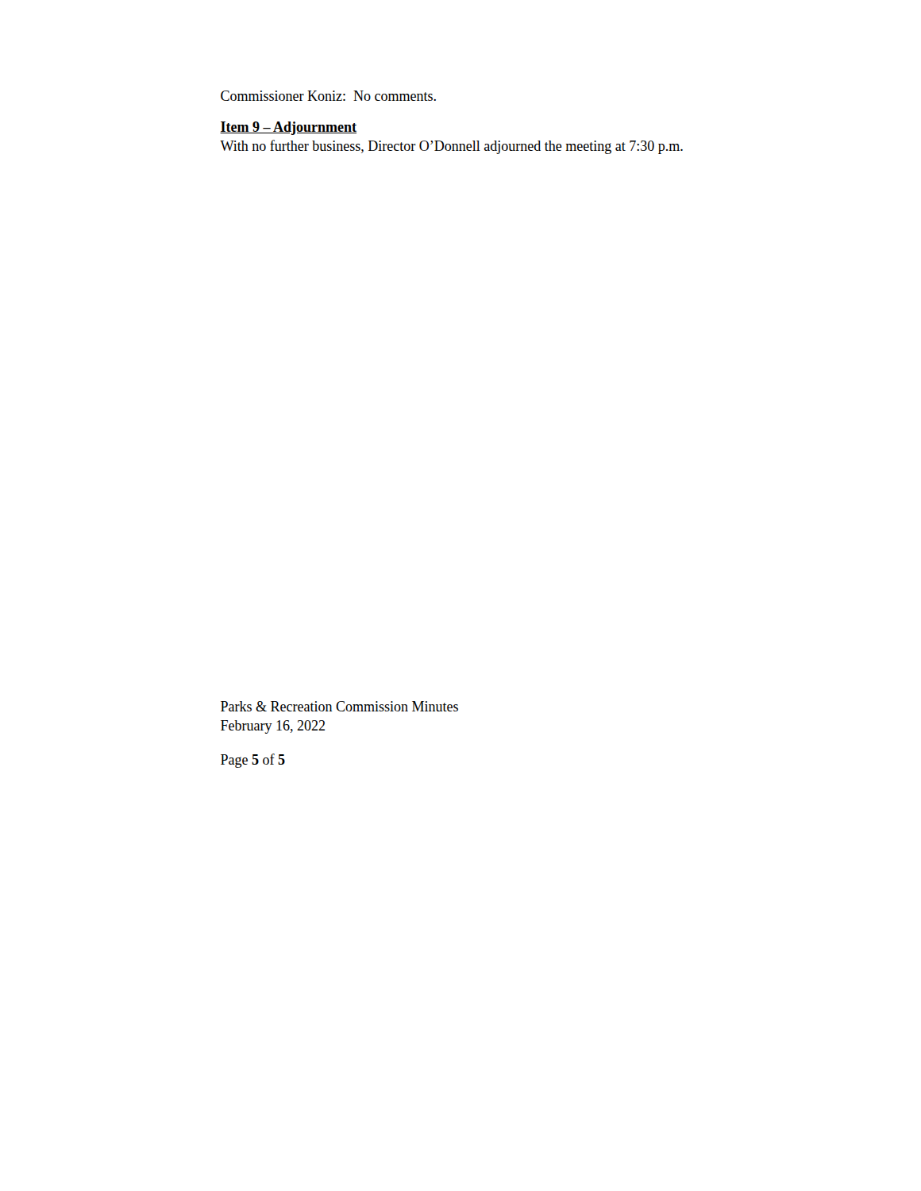Commissioner Koniz: No comments.
Item 9 – Adjournment
With no further business, Director O’Donnell adjourned the meeting at 7:30 p.m.
Parks & Recreation Commission Minutes
February 16, 2022
Page 5 of 5